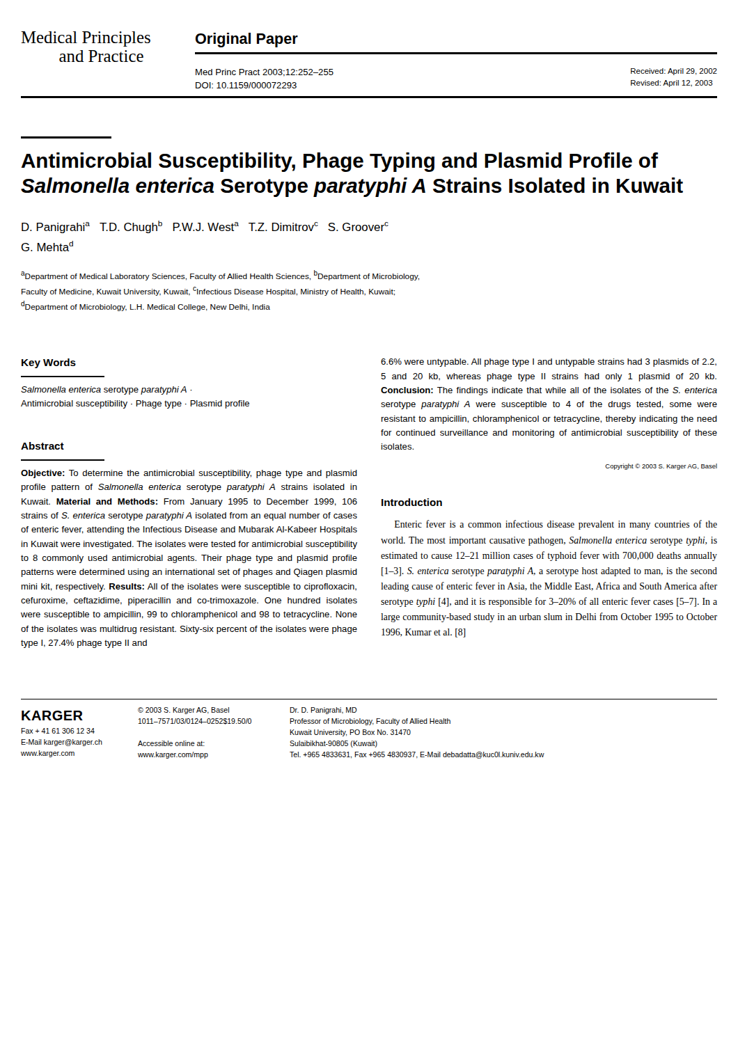Medical Principlesand Practice
Original Paper
Med Princ Pract 2003;12:252–255
DOI: 10.1159/000072293
Received: April 29, 2002
Revised: April 12, 2003
Antimicrobial Susceptibility, Phage Typing and Plasmid Profile of Salmonella enterica Serotype paratyphi A Strains Isolated in Kuwait
D. Panigrahia T.D. Chughb P.W.J. Westa T.Z. Dimitrovc S. Grooverc
G. Mehtad
aDepartment of Medical Laboratory Sciences, Faculty of Allied Health Sciences, bDepartment of Microbiology,
Faculty of Medicine, Kuwait University, Kuwait, cInfectious Disease Hospital, Ministry of Health, Kuwait;
dDepartment of Microbiology, L.H. Medical College, New Delhi, India
Key Words
Salmonella enterica serotype paratyphi A ·
Antimicrobial susceptibility · Phage type · Plasmid profile
Abstract
Objective: To determine the antimicrobial susceptibility, phage type and plasmid profile pattern of Salmonella enterica serotype paratyphi A strains isolated in Kuwait. Material and Methods: From January 1995 to December 1999, 106 strains of S. enterica serotype paratyphi A isolated from an equal number of cases of enteric fever, attending the Infectious Disease and Mubarak Al-Kabeer Hospitals in Kuwait were investigated. The isolates were tested for antimicrobial susceptibility to 8 commonly used antimicrobial agents. Their phage type and plasmid profile patterns were determined using an international set of phages and Qiagen plasmid mini kit, respectively. Results: All of the isolates were susceptible to ciprofloxacin, cefuroxime, ceftazidime, piperacillin and co-trimoxazole. One hundred isolates were susceptible to ampicillin, 99 to chloramphenicol and 98 to tetracycline. None of the isolates was multidrug resistant. Sixty-six percent of the isolates were phage type I, 27.4% phage type II and
6.6% were untypable. All phage type I and untypable strains had 3 plasmids of 2.2, 5 and 20 kb, whereas phage type II strains had only 1 plasmid of 20 kb. Conclusion: The findings indicate that while all of the isolates of the S. enterica serotype paratyphi A were susceptible to 4 of the drugs tested, some were resistant to ampicillin, chloramphenicol or tetracycline, thereby indicating the need for continued surveillance and monitoring of antimicrobial susceptibility of these isolates.
Copyright © 2003 S. Karger AG, Basel
Introduction
Enteric fever is a common infectious disease prevalent in many countries of the world. The most important causative pathogen, Salmonella enterica serotype typhi, is estimated to cause 12–21 million cases of typhoid fever with 700,000 deaths annually [1–3]. S. enterica serotype paratyphi A, a serotype host adapted to man, is the second leading cause of enteric fever in Asia, the Middle East, Africa and South America after serotype typhi [4], and it is responsible for 3–20% of all enteric fever cases [5–7]. In a large community-based study in an urban slum in Delhi from October 1995 to October 1996, Kumar et al. [8]
KARGER
Fax + 41 61 306 12 34
E-Mail karger@karger.ch
www.karger.com
© 2003 S. Karger AG, Basel
1011–7571/03/0124–0252$19.50/0
Accessible online at:
www.karger.com/mpp
Dr. D. Panigrahi, MD
Professor of Microbiology, Faculty of Allied Health
Kuwait University, PO Box No. 31470
Sulaibikhat-90805 (Kuwait)
Tel. +965 4833631, Fax +965 4830937, E-Mail debadatta@kuc0l.kuniv.edu.kw